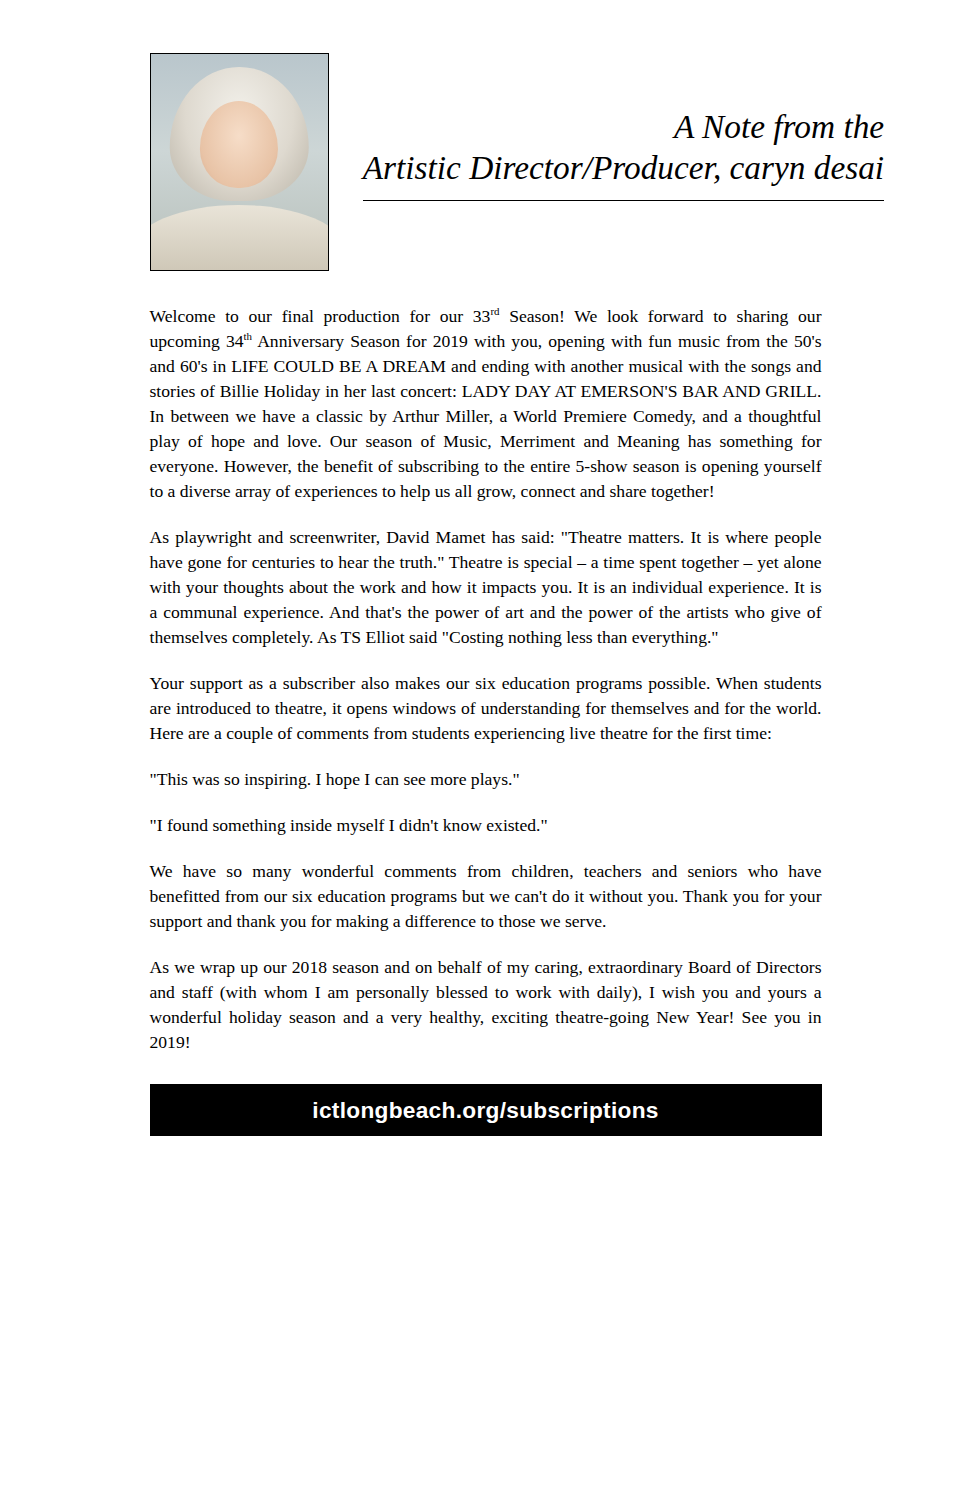A Note from the
Artistic Director/Producer, caryn desai
Welcome to our final production for our 33rd Season! We look forward to sharing our upcoming 34th Anniversary Season for 2019 with you, opening with fun music from the 50's and 60's in LIFE COULD BE A DREAM and ending with another musical with the songs and stories of Billie Holiday in her last concert: LADY DAY AT EMERSON'S BAR AND GRILL. In between we have a classic by Arthur Miller, a World Premiere Comedy, and a thoughtful play of hope and love. Our season of Music, Merriment and Meaning has something for everyone. However, the benefit of subscribing to the entire 5-show season is opening yourself to a diverse array of experiences to help us all grow, connect and share together!
As playwright and screenwriter, David Mamet has said: "Theatre matters. It is where people have gone for centuries to hear the truth." Theatre is special – a time spent together – yet alone with your thoughts about the work and how it impacts you. It is an individual experience. It is a communal experience. And that's the power of art and the power of the artists who give of themselves completely. As TS Elliot said "Costing nothing less than everything."
Your support as a subscriber also makes our six education programs possible. When students are introduced to theatre, it opens windows of understanding for themselves and for the world. Here are a couple of comments from students experiencing live theatre for the first time:
"This was so inspiring. I hope I can see more plays."
"I found something inside myself I didn't know existed."
We have so many wonderful comments from children, teachers and seniors who have benefitted from our six education programs but we can't do it without you. Thank you for your support and thank you for making a difference to those we serve.
As we wrap up our 2018 season and on behalf of my caring, extraordinary Board of Directors and staff (with whom I am personally blessed to work with daily), I wish you and yours a wonderful holiday season and a very healthy, exciting theatre-going New Year! See you in 2019!
ictlongbeach.org/subscriptions